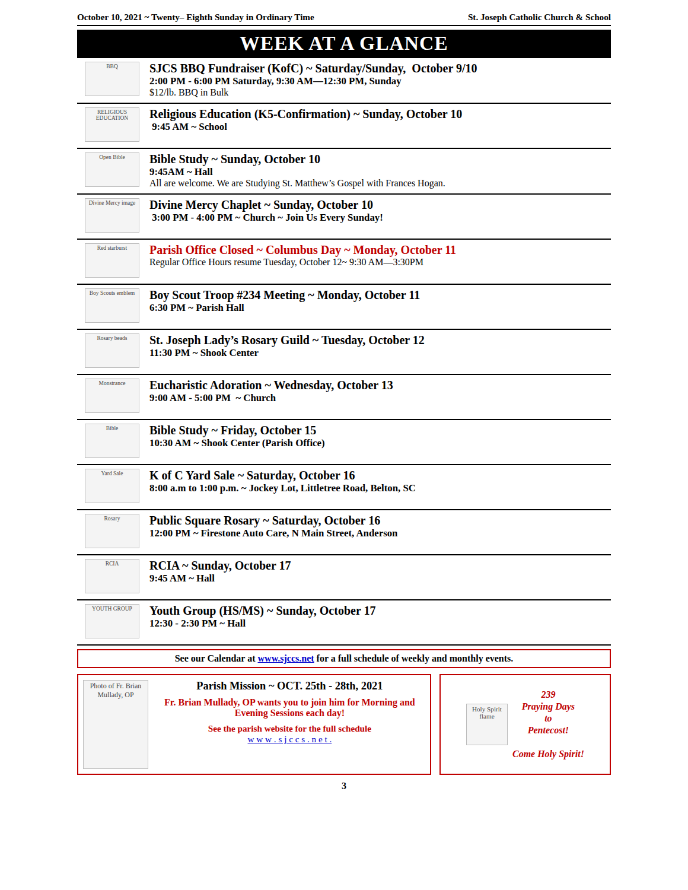October 10, 2021 ~ Twenty– Eighth Sunday in Ordinary Time
St. Joseph Catholic Church & School
WEEK AT A GLANCE
| BBQ | SJCS BBQ Fundraiser (KofC) ~ Saturday/Sunday, October 9/10 2:00 PM - 6:00 PM Saturday, 9:30 AM—12:30 PM, Sunday $12/lb. BBQ in Bulk |
| RELIGIOUS EDUCATION | Religious Education (K5-Confirmation) ~ Sunday, October 10 9:45 AM ~ School |
| Open Bible | Bible Study ~ Sunday, October 10 9:45AM ~ Hall All are welcome. We are Studying St. Matthew’s Gospel with Frances Hogan. |
| Divine Mercy image | Divine Mercy Chaplet ~ Sunday, October 10 3:00 PM - 4:00 PM ~ Church ~ Join Us Every Sunday! |
| Red starburst | Parish Office Closed ~ Columbus Day ~ Monday, October 11 Regular Office Hours resume Tuesday, October 12~ 9:30 AM—3:30PM |
| Boy Scouts emblem | Boy Scout Troop #234 Meeting ~ Monday, October 11 6:30 PM ~ Parish Hall |
| Rosary beads | St. Joseph Lady’s Rosary Guild ~ Tuesday, October 12 11:30 PM ~ Shook Center |
| Monstrance | Eucharistic Adoration ~ Wednesday, October 13 9:00 AM - 5:00 PM ~ Church |
| Bible | Bible Study ~ Friday, October 15 10:30 AM ~ Shook Center (Parish Office) |
| Yard Sale | K of C Yard Sale ~ Saturday, October 16 8:00 a.m to 1:00 p.m. ~ Jockey Lot, Littletree Road, Belton, SC |
| Rosary | Public Square Rosary ~ Saturday, October 16 12:00 PM ~ Firestone Auto Care, N Main Street, Anderson |
| RCIA | RCIA ~ Sunday, October 17 9:45 AM ~ Hall |
| YOUTH GROUP | Youth Group (HS/MS) ~ Sunday, October 17 12:30 - 2:30 PM ~ Hall |
See our Calendar at www.sjccs.net for a full schedule of weekly and monthly events.
Photo of Fr. Brian Mullady, OP
Parish Mission ~ OCT. 25th - 28th, 2021
Fr. Brian Mullady, OP wants you to join him for Morning and Evening Sessions each day!
See the parish website for the full schedule
w w w . s j c c s . n e t .
Holy Spirit flame
239
Praying Days
to
Pentecost!
Come Holy Spirit!
3